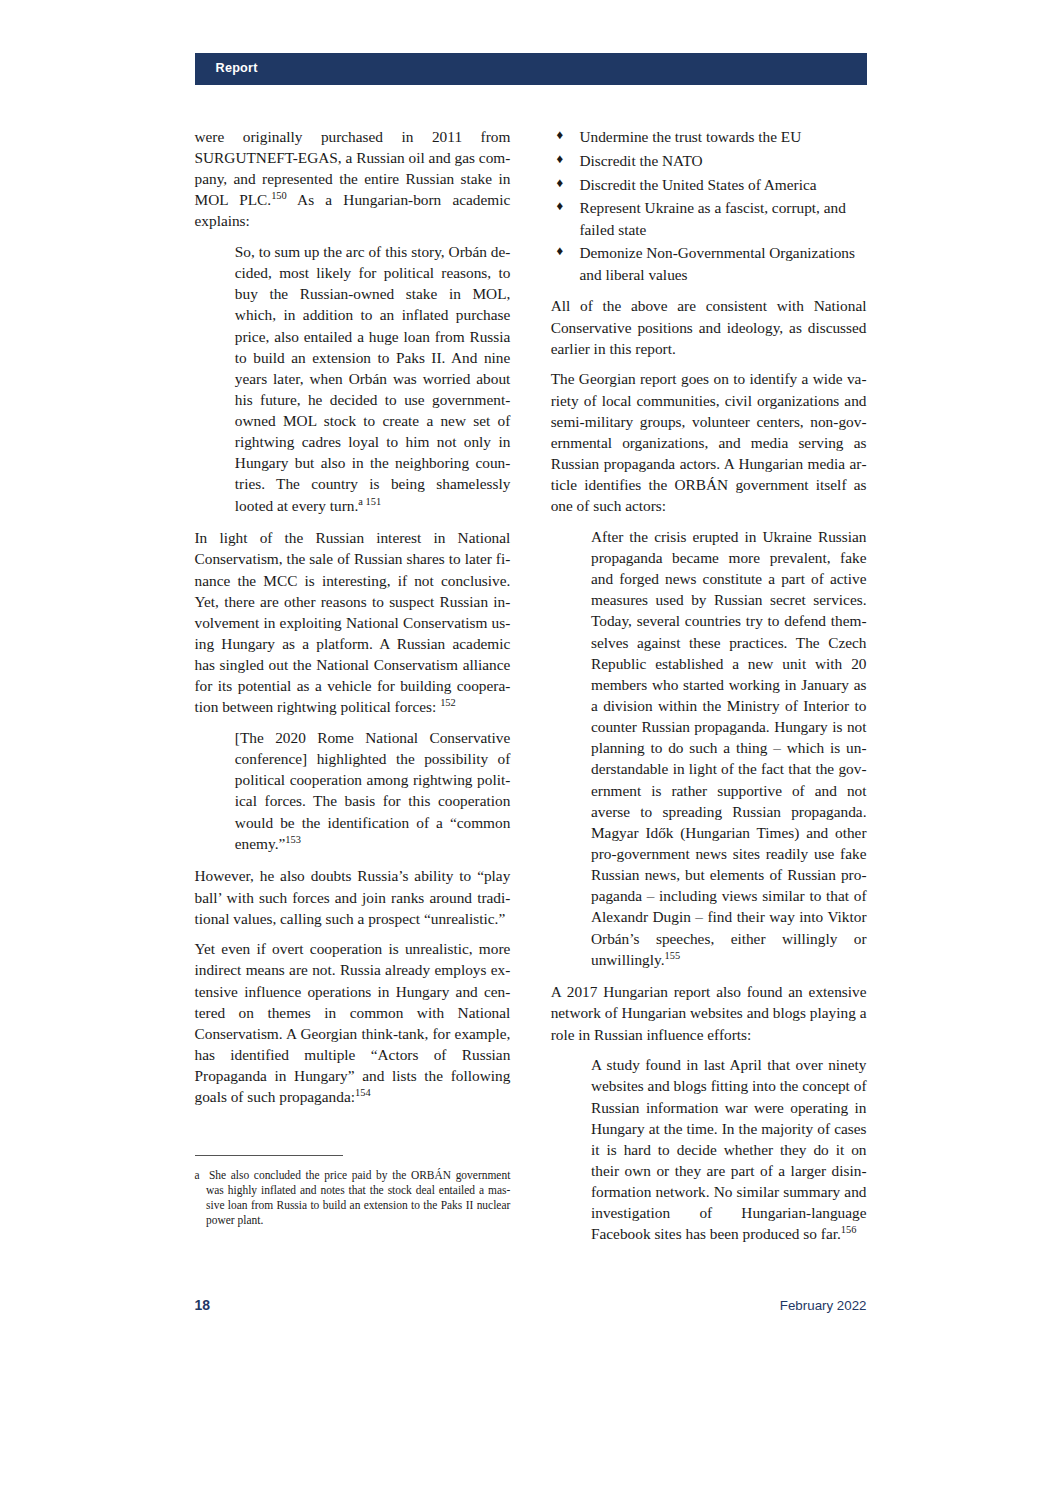Report
were originally purchased in 2011 from SURGUTNEFT-EGAS, a Russian oil and gas company, and represented the entire Russian stake in MOL PLC.150 As a Hungarian-born academic explains:
So, to sum up the arc of this story, Orbán decided, most likely for political reasons, to buy the Russian-owned stake in MOL, which, in addition to an inflated purchase price, also entailed a huge loan from Russia to build an extension to Paks II. And nine years later, when Orbán was worried about his future, he decided to use government-owned MOL stock to create a new set of rightwing cadres loyal to him not only in Hungary but also in the neighboring countries. The country is being shamelessly looted at every turn.a 151
In light of the Russian interest in National Conservatism, the sale of Russian shares to later finance the MCC is interesting, if not conclusive. Yet, there are other reasons to suspect Russian involvement in exploiting National Conservatism using Hungary as a platform. A Russian academic has singled out the National Conservatism alliance for its potential as a vehicle for building cooperation between rightwing political forces: 152
[The 2020 Rome National Conservative conference] highlighted the possibility of political cooperation among rightwing political forces. The basis for this cooperation would be the identification of a “common enemy.”153
However, he also doubts Russia’s ability to “play ball’ with such forces and join ranks around traditional values, calling such a prospect “unrealistic.”
Yet even if overt cooperation is unrealistic, more indirect means are not. Russia already employs extensive influence operations in Hungary and centered on themes in common with National Conservatism. A Georgian think-tank, for example, has identified multiple “Actors of Russian Propaganda in Hungary” and lists the following goals of such propaganda:154
a She also concluded the price paid by the ORBÁN government was highly inflated and notes that the stock deal entailed a massive loan from Russia to build an extension to the Paks II nuclear power plant.
Undermine the trust towards the EU
Discredit the NATO
Discredit the United States of America
Represent Ukraine as a fascist, corrupt, and failed state
Demonize Non-Governmental Organizations and liberal values
All of the above are consistent with National Conservative positions and ideology, as discussed earlier in this report.
The Georgian report goes on to identify a wide variety of local communities, civil organizations and semi-military groups, volunteer centers, non-governmental organizations, and media serving as Russian propaganda actors. A Hungarian media article identifies the ORBÁN government itself as one of such actors:
After the crisis erupted in Ukraine Russian propaganda became more prevalent, fake and forged news constitute a part of active measures used by Russian secret services. Today, several countries try to defend themselves against these practices. The Czech Republic established a new unit with 20 members who started working in January as a division within the Ministry of Interior to counter Russian propaganda. Hungary is not planning to do such a thing – which is understandable in light of the fact that the government is rather supportive of and not averse to spreading Russian propaganda. Magyar Idők (Hungarian Times) and other pro-government news sites readily use fake Russian news, but elements of Russian propaganda – including views similar to that of Alexandr Dugin – find their way into Viktor Orbán’s speeches, either willingly or unwillingly.155
A 2017 Hungarian report also found an extensive network of Hungarian websites and blogs playing a role in Russian influence efforts:
A study found in last April that over ninety websites and blogs fitting into the concept of Russian information war were operating in Hungary at the time. In the majority of cases it is hard to decide whether they do it on their own or they are part of a larger disinformation network. No similar summary and investigation of Hungarian-language Facebook sites has been produced so far.156
18 February 2022